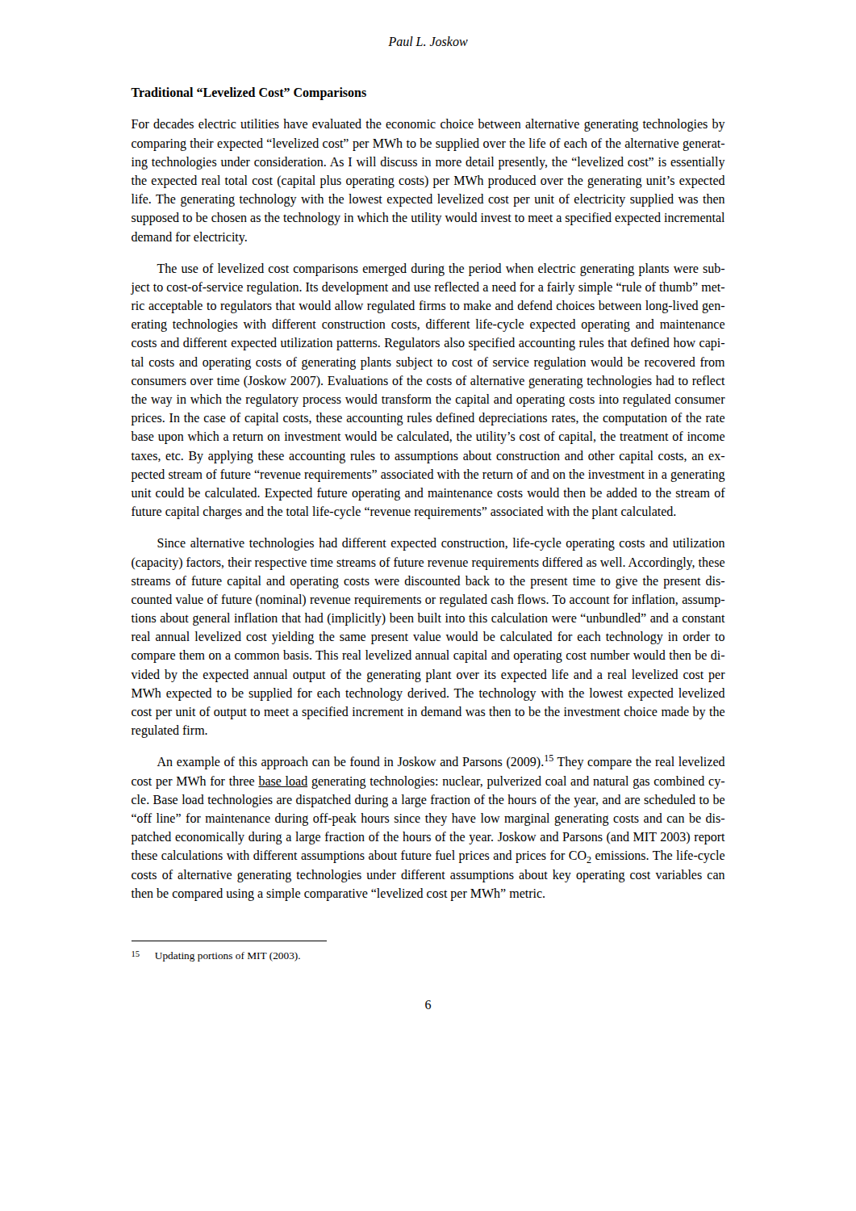Paul L. Joskow
Traditional “Levelized Cost” Comparisons
For decades electric utilities have evaluated the economic choice between alternative generating technologies by comparing their expected “levelized cost” per MWh to be supplied over the life of each of the alternative generating technologies under consideration. As I will discuss in more detail presently, the “levelized cost” is essentially the expected real total cost (capital plus operating costs) per MWh produced over the generating unit’s expected life. The generating technology with the lowest expected levelized cost per unit of electricity supplied was then supposed to be chosen as the technology in which the utility would invest to meet a specified expected incremental demand for electricity.
The use of levelized cost comparisons emerged during the period when electric generating plants were subject to cost-of-service regulation. Its development and use reflected a need for a fairly simple “rule of thumb” metric acceptable to regulators that would allow regulated firms to make and defend choices between long-lived generating technologies with different construction costs, different life-cycle expected operating and maintenance costs and different expected utilization patterns. Regulators also specified accounting rules that defined how capital costs and operating costs of generating plants subject to cost of service regulation would be recovered from consumers over time (Joskow 2007). Evaluations of the costs of alternative generating technologies had to reflect the way in which the regulatory process would transform the capital and operating costs into regulated consumer prices. In the case of capital costs, these accounting rules defined depreciations rates, the computation of the rate base upon which a return on investment would be calculated, the utility’s cost of capital, the treatment of income taxes, etc. By applying these accounting rules to assumptions about construction and other capital costs, an expected stream of future “revenue requirements” associated with the return of and on the investment in a generating unit could be calculated. Expected future operating and maintenance costs would then be added to the stream of future capital charges and the total life-cycle “revenue requirements” associated with the plant calculated.
Since alternative technologies had different expected construction, life-cycle operating costs and utilization (capacity) factors, their respective time streams of future revenue requirements differed as well. Accordingly, these streams of future capital and operating costs were discounted back to the present time to give the present discounted value of future (nominal) revenue requirements or regulated cash flows. To account for inflation, assumptions about general inflation that had (implicitly) been built into this calculation were “unbundled” and a constant real annual levelized cost yielding the same present value would be calculated for each technology in order to compare them on a common basis. This real levelized annual capital and operating cost number would then be divided by the expected annual output of the generating plant over its expected life and a real levelized cost per MWh expected to be supplied for each technology derived. The technology with the lowest expected levelized cost per unit of output to meet a specified increment in demand was then to be the investment choice made by the regulated firm.
An example of this approach can be found in Joskow and Parsons (2009).15 They compare the real levelized cost per MWh for three base load generating technologies: nuclear, pulverized coal and natural gas combined cycle. Base load technologies are dispatched during a large fraction of the hours of the year, and are scheduled to be “off line” for maintenance during off-peak hours since they have low marginal generating costs and can be dispatched economically during a large fraction of the hours of the year. Joskow and Parsons (and MIT 2003) report these calculations with different assumptions about future fuel prices and prices for CO2 emissions. The life-cycle costs of alternative generating technologies under different assumptions about key operating cost variables can then be compared using a simple comparative “levelized cost per MWh” metric.
15 Updating portions of MIT (2003).
6